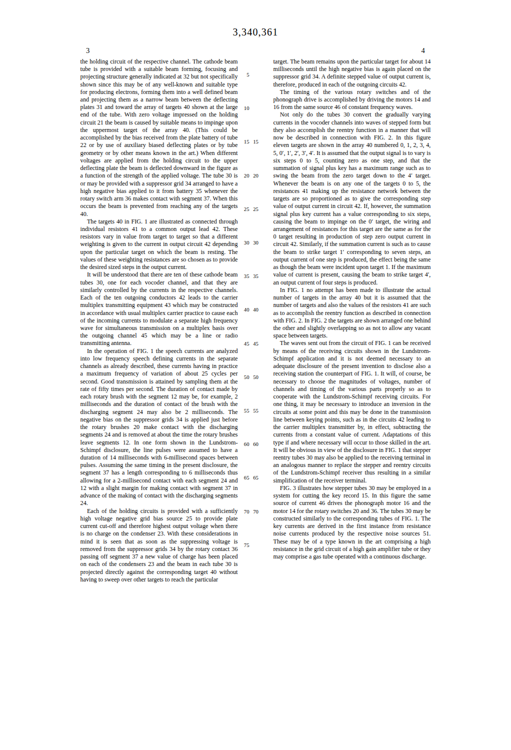3,340,361
3 4
5
10
15
20
25
30
35
40
45
50
55
60
65
70
75
the holding circuit of the respective channel. The cathode beam tube is provided with a suitable beam forming, focusing and projecting structure generally indicated at 32 but not specifically shown since this may be of any well-known and suitable type for producing electrons, forming them into a well defined beam and projecting them as a narrow beam between the deflecting plates 31 and toward the array of targets 40 shown at the large end of the tube. With zero voltage impressed on the holding circuit 21 the beam is caused by suitable means to impinge upon the uppermost target of the array 40. (This could be accomplished by the bias received from the plate battery of tube 22 or by use of auxiliary biased deflecting plates or by tube geometry or by other means known in the art.) When different voltages are applied from the holding circuit to the upper deflecting plate the beam is deflected downward in the figure as a function of the strength of the applied voltage. The tube 30 is or may be provided with a suppressor grid 34 arranged to have a high negative bias applied to it from battery 35 whenever the rotary switch arm 36 makes contact with segment 37. When this occurs the beam is prevented from reaching any of the targets 40.
The targets 40 in FIG. 1 are illustrated as connected through individual resistors 41 to a common output lead 42. These resistors vary in value from target to target so that a different weighting is given to the current in output circuit 42 depending upon the particular target on which the beam is resting. The values of these weighting resistances are so chosen as to provide the desired sized steps in the output current.
It will be understood that there are ten of these cathode beam tubes 30, one for each vocoder channel, and that they are similarly controlled by the currents in the respective channels. Each of the ten outgoing conductors 42 leads to the carrier multiplex transmitting equipment 43 which may be constructed in accordance with usual multiplex carrier practice to cause each of the incoming currents to modulate a separate high frequency wave for simultaneous transmission on a multiplex basis over the outgoing channel 45 which may be a line or radio transmitting antenna.
In the operation of FIG. 1 the speech currents are analyzed into low frequency speech defining currents in the separate channels as already described, these currents having in practice a maximum frequency of variation of about 25 cycles per second. Good transmission is attained by sampling them at the rate of fifty times per second. The duration of contact made by each rotary brush with the segment 12 may be, for example, 2 milliseconds and the duration of contact of the brush with the discharging segment 24 may also be 2 milliseconds. The negative bias on the suppressor grids 34 is applied just before the rotary brushes 20 make contact with the discharging segments 24 and is removed at about the time the rotary brushes leave segments 12. In one form shown in the Lundstrom-Schimpf disclosure, the line pulses were assumed to have a duration of 14 milliseconds with 6-millisecond spaces between pulses. Assuming the same timing in the present disclosure, the segment 37 has a length corresponding to 6 milliseconds thus allowing for a 2-millisecond contact with each segment 24 and 12 with a slight margin for making contact with segment 37 in advance of the making of contact with the discharging segments 24.
Each of the holding circuits is provided with a sufficiently high voltage negative grid bias source 25 to provide plate current cut-off and therefore highest output voltage when there is no charge on the condenser 23. With these considerations in mind it is seen that as soon as the suppressing voltage is removed from the suppressor grids 34 by the rotary contact 36 passing off segment 37 a new value of charge has been placed on each of the condensers 23 and the beam in each tube 30 is projected directly against the corresponding target 40 without having to sweep over other targets to reach the particular
15
20
25
30
35
40
45
50
55
60
65
70
target. The beam remains upon the particular target for about 14 milliseconds until the high negative bias is again placed on the suppressor grid 34. A definite stepped value of output current is, therefore, produced in each of the outgoing circuits 42.
The timing of the various rotary switches and of the phonograph drive is accomplished by driving the motors 14 and 16 from the same source 46 of constant frequency waves.
Not only do the tubes 30 convert the gradually varying currents in the vocoder channels into waves of stepped form but they also accomplish the reentry function in a manner that will now be described in connection with FIG. 2. In this figure eleven targets are shown in the array 40 numbered 0, 1, 2, 3, 4, 5, 0′, 1′, 2′, 3′, 4′. It is assumed that the output signal is to vary is six steps 0 to 5, counting zero as one step, and that the summation of signal plus key has a maximum range such as to swing the beam from the zero target down to the 4′ target. Whenever the beam is on any one of the targets 0 to 5, the resistances 41 making up the resistance network between the targets are so proportioned as to give the corresponding step value of output current in circuit 42. If, however, the summation signal plus key current has a value corresponding to six steps, causing the beam to impinge on the 0′ target, the wiring and arrangement of resistances for this target are the same as for the 0 target resulting in production of step zero output current in circuit 42. Similarly, if the summation current is such as to cause the beam to strike target 1′ corresponding to seven steps, an output current of one step is produced, the effect being the same as though the beam were incident upon target 1. If the maximum value of current is present, causing the beam to strike target 4′, an output current of four steps is produced.
In FIG. 1 no attempt has been made to illustrate the actual number of targets in the array 40 but it is assumed that the number of targets and also the values of the resistors 41 are such as to accomplish the reentry function as described in connection with FIG. 2. In FIG. 2 the targets are shown arranged one behind the other and slightly overlapping so as not to allow any vacant space between targets.
The waves sent out from the circuit of FIG. 1 can be received by means of the receiving circuits shown in the Lundstrom-Schimpf application and it is not deemed necessary to an adequate disclosure of the present invention to disclose also a receiving station the counterpart of FIG. 1. It will, of course, be necessary to choose the magnitudes of voltages, number of channels and timing of the various parts properly so as to cooperate with the Lundstrom-Schimpf receiving circuits. For one thing, it may be necessary to introduce an inversion in the circuits at some point and this may be done in the transmission line between keying points, such as in the circuits 42 leading to the carrier multiplex transmitter by, in effect, subtracting the currents from a constant value of current. Adaptations of this type if and where necessary will occur to those skilled in the art. It will be obvious in view of the disclosure in FIG. 1 that stepper reentry tubes 30 may also be applied to the receiving terminal in an analogous manner to replace the stepper and reentry circuits of the Lundstrom-Schimpf receiver thus resulting in a similar simplification of the receiver terminal.
FIG. 3 illustrates how stepper tubes 30 may be employed in a system for cutting the key record 15. In this figure the same source of current 46 drives the phonograph motor 16 and the motor 14 for the rotary switches 20 and 36. The tubes 30 may be constructed similarly to the corresponding tubes of FIG. 1. The key currents are derived in the first instance from resistance noise currents produced by the respective noise sources 51. These may be of a type known in the art comprising a high resistance in the grid circuit of a high gain amplifier tube or they may comprise a gas tube operated with a continuous discharge.